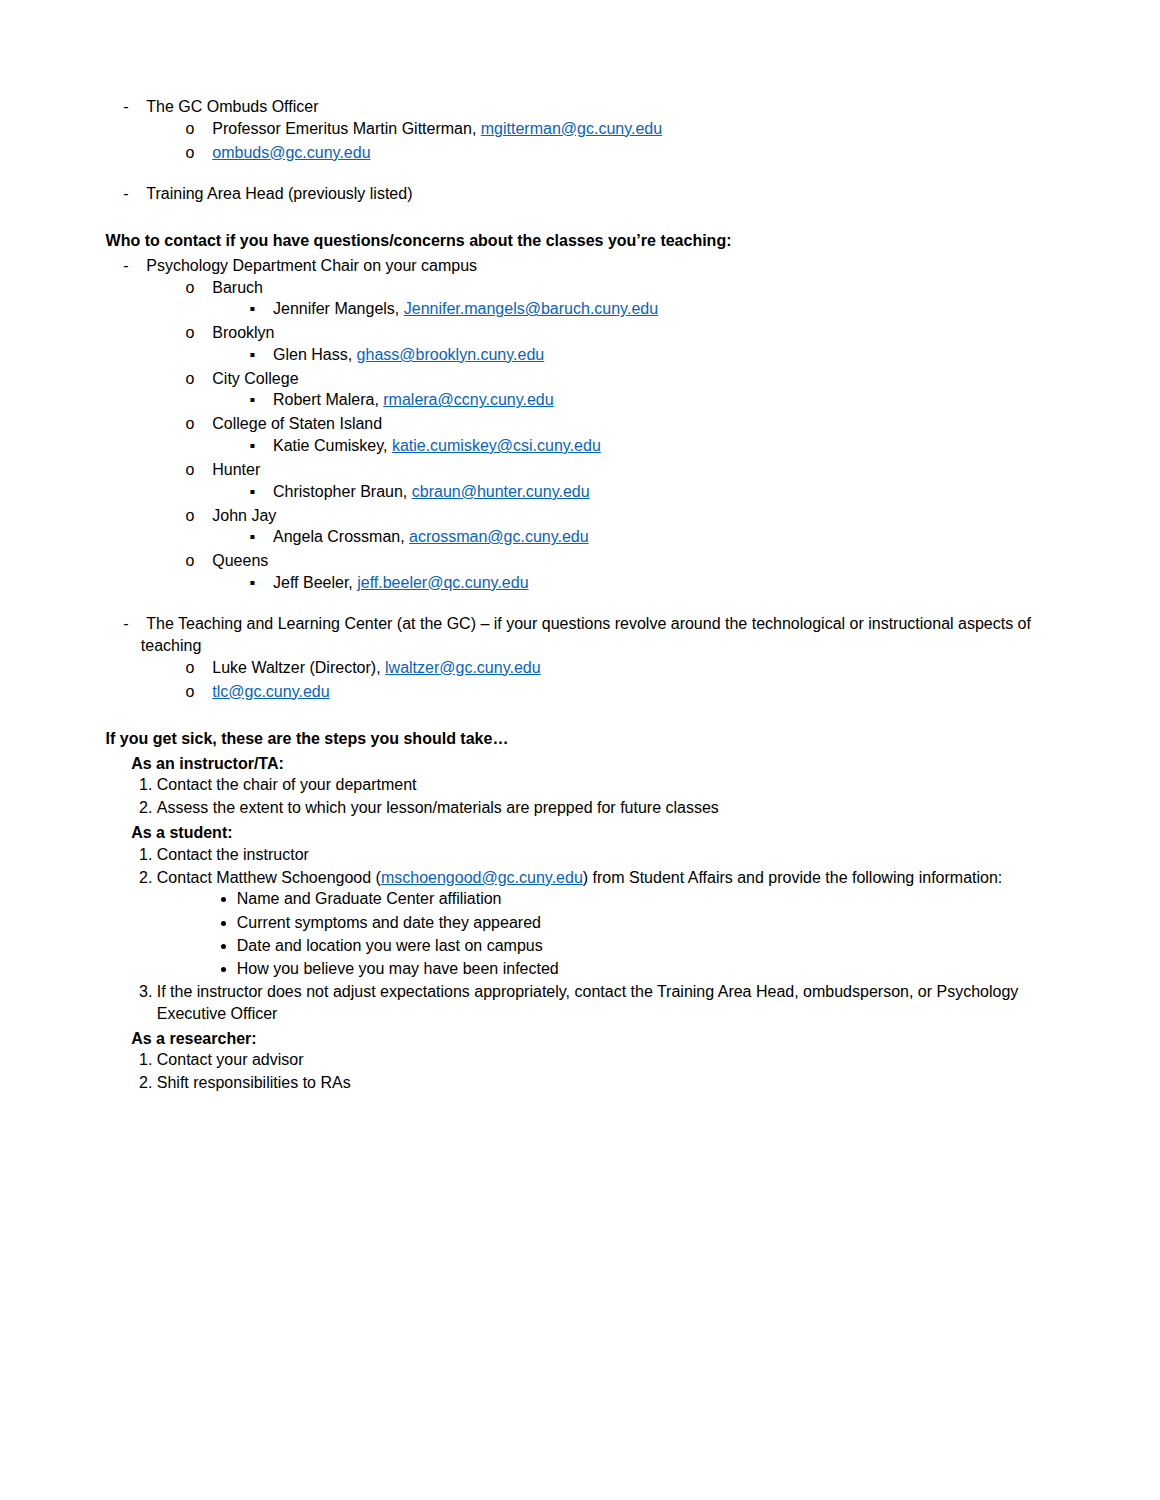The GC Ombuds Officer
Professor Emeritus Martin Gitterman, mgitterman@gc.cuny.edu
ombuds@gc.cuny.edu
Training Area Head (previously listed)
Who to contact if you have questions/concerns about the classes you’re teaching:
Psychology Department Chair on your campus
Baruch
Jennifer Mangels, Jennifer.mangels@baruch.cuny.edu
Brooklyn
Glen Hass, ghass@brooklyn.cuny.edu
City College
Robert Malera, rmalera@ccny.cuny.edu
College of Staten Island
Katie Cumiskey, katie.cumiskey@csi.cuny.edu
Hunter
Christopher Braun, cbraun@hunter.cuny.edu
John Jay
Angela Crossman, acrossman@gc.cuny.edu
Queens
Jeff Beeler, jeff.beeler@qc.cuny.edu
The Teaching and Learning Center (at the GC) – if your questions revolve around the technological or instructional aspects of teaching
Luke Waltzer (Director), lwaltzer@gc.cuny.edu
tlc@gc.cuny.edu
If you get sick, these are the steps you should take…
As an instructor/TA:
Contact the chair of your department
Assess the extent to which your lesson/materials are prepped for future classes
As a student:
Contact the instructor
Contact Matthew Schoengood (mschoengood@gc.cuny.edu) from Student Affairs and provide the following information:
Name and Graduate Center affiliation
Current symptoms and date they appeared
Date and location you were last on campus
How you believe you may have been infected
If the instructor does not adjust expectations appropriately, contact the Training Area Head, ombudsperson, or Psychology Executive Officer
As a researcher:
Contact your advisor
Shift responsibilities to RAs